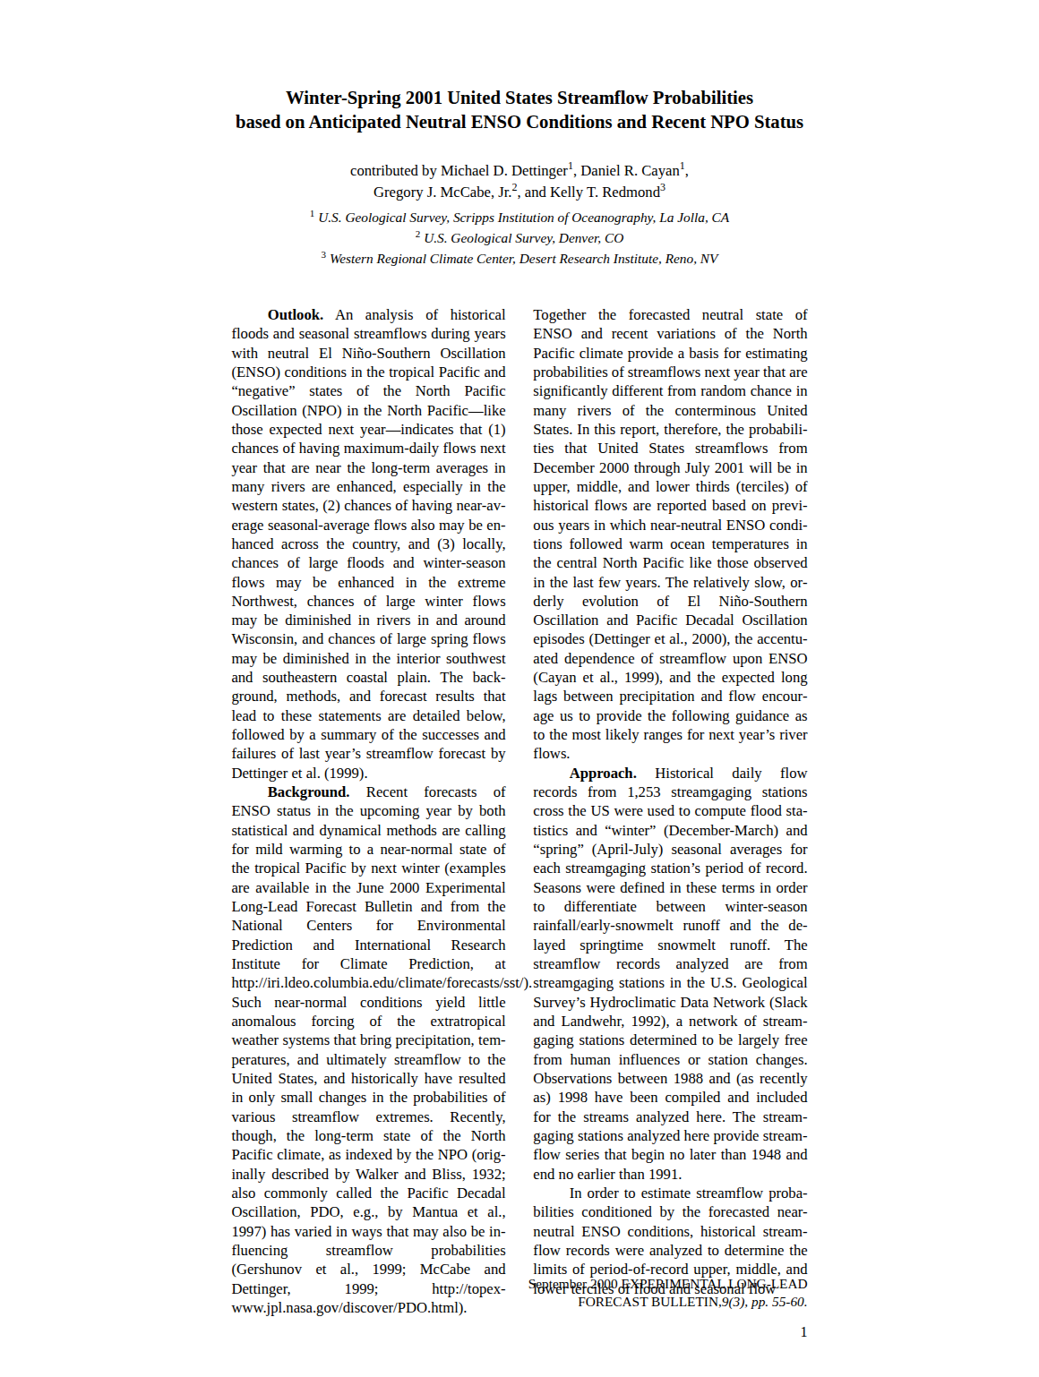Winter-Spring 2001 United States Streamflow Probabilities
based on Anticipated Neutral ENSO Conditions and Recent NPO Status
contributed by Michael D. Dettinger1, Daniel R. Cayan1,
Gregory J. McCabe, Jr.2, and Kelly T. Redmond3
1 U.S. Geological Survey, Scripps Institution of Oceanography, La Jolla, CA
2 U.S. Geological Survey, Denver, CO
3 Western Regional Climate Center, Desert Research Institute, Reno, NV
Outlook. An analysis of historical floods and seasonal streamflows during years with neutral El Niño-Southern Oscillation (ENSO) conditions in the tropical Pacific and “negative” states of the North Pacific Oscillation (NPO) in the North Pacific—like those expected next year—indicates that (1) chances of having maximum-daily flows next year that are near the long-term averages in many rivers are enhanced, especially in the western states, (2) chances of having near-average seasonal-average flows also may be enhanced across the country, and (3) locally, chances of large floods and winter-season flows may be enhanced in the extreme Northwest, chances of large winter flows may be diminished in rivers in and around Wisconsin, and chances of large spring flows may be diminished in the interior southwest and southeastern coastal plain. The background, methods, and forecast results that lead to these statements are detailed below, followed by a summary of the successes and failures of last year’s streamflow forecast by Dettinger et al. (1999).
Background. Recent forecasts of ENSO status in the upcoming year by both statistical and dynamical methods are calling for mild warming to a near-normal state of the tropical Pacific by next winter (examples are available in the June 2000 Experimental Long-Lead Forecast Bulletin and from the National Centers for Environmental Prediction and International Research Institute for Climate Prediction, at http://iri.ldeo.columbia.edu/climate/forecasts/sst/). Such near-normal conditions yield little anomalous forcing of the extratropical weather systems that bring precipitation, temperatures, and ultimately streamflow to the United States, and historically have resulted in only small changes in the probabilities of various streamflow extremes. Recently, though, the long-term state of the North Pacific climate, as indexed by the NPO (originally described by Walker and Bliss, 1932; also commonly called the Pacific Decadal Oscillation, PDO, e.g., by Mantua et al., 1997) has varied in ways that may also be influencing streamflow probabilities (Gershunov et al., 1999; McCabe and Dettinger, 1999; http://topex-www.jpl.nasa.gov/discover/PDO.html). Together the forecasted neutral state of ENSO and recent variations of the North Pacific climate provide a basis for estimating probabilities of streamflows next year that are significantly different from random chance in many rivers of the conterminous United States. In this report, therefore, the probabilities that United States streamflows from December 2000 through July 2001 will be in upper, middle, and lower thirds (terciles) of historical flows are reported based on previous years in which near-neutral ENSO conditions followed warm ocean temperatures in the central North Pacific like those observed in the last few years. The relatively slow, orderly evolution of El Niño-Southern Oscillation and Pacific Decadal Oscillation episodes (Dettinger et al., 2000), the accentuated dependence of streamflow upon ENSO (Cayan et al., 1999), and the expected long lags between precipitation and flow encourage us to provide the following guidance as to the most likely ranges for next year’s river flows.
Approach. Historical daily flow records from 1,253 streamgaging stations cross the US were used to compute flood statistics and “winter” (December-March) and “spring” (April-July) seasonal averages for each streamgaging station’s period of record. Seasons were defined in these terms in order to differentiate between winter-season rainfall/early-snowmelt runoff and the delayed springtime snowmelt runoff. The streamflow records analyzed are from streamgaging stations in the U.S. Geological Survey’s Hydroclimatic Data Network (Slack and Landwehr, 1992), a network of streamgaging stations determined to be largely free from human influences or station changes. Observations between 1988 and (as recently as) 1998 have been compiled and included for the streams analyzed here. The streamgaging stations analyzed here provide streamflow series that begin no later than 1948 and end no earlier than 1991.
In order to estimate streamflow probabilities conditioned by the forecasted near-neutral ENSO conditions, historical streamflow records were analyzed to determine the limits of period-of-record upper, middle, and lower terciles of flood and seasonal flow
September 2000 EXPERIMENTAL LONG-LEAD
FORECAST BULLETIN,9(3), pp. 55-60.
1